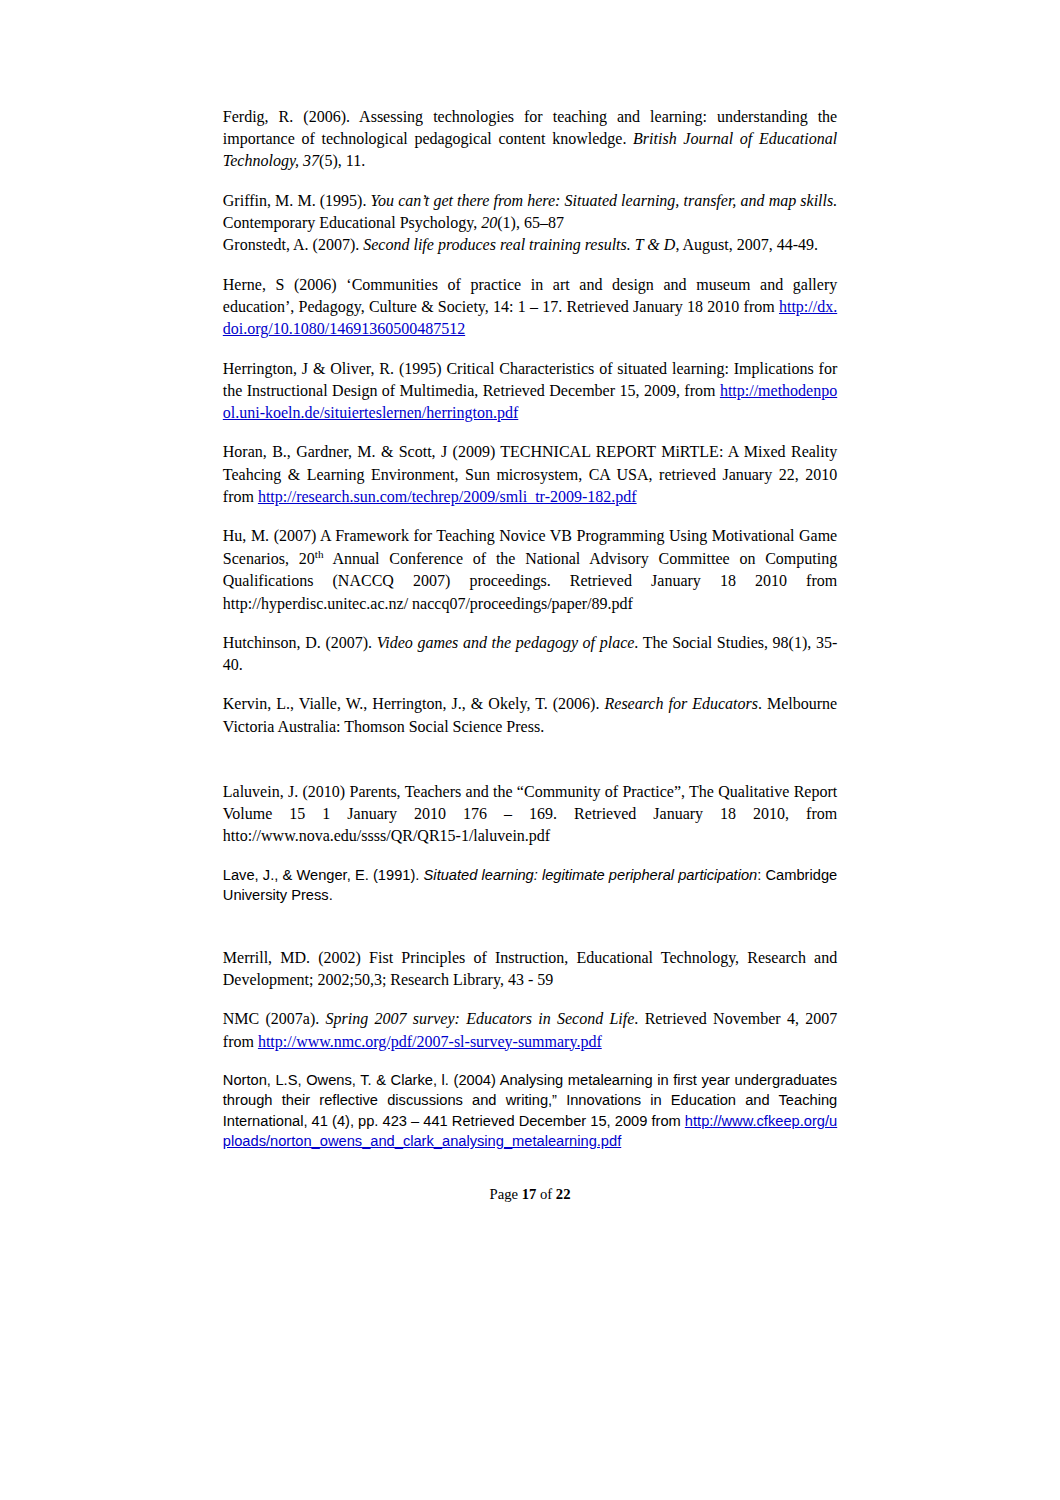Ferdig, R. (2006). Assessing technologies for teaching and learning: understanding the importance of technological pedagogical content knowledge. British Journal of Educational Technology, 37(5), 11.
Griffin, M. M. (1995). You can’t get there from here: Situated learning, transfer, and map skills. Contemporary Educational Psychology, 20(1), 65–87
Gronstedt, A. (2007). Second life produces real training results. T & D, August, 2007, 44-49.
Herne, S (2006) ‘Communities of practice in art and design and museum and gallery education’, Pedagogy, Culture & Society, 14: 1 – 17. Retrieved January 18 2010 from http://dx.doi.org/10.1080/14691360500487512
Herrington, J & Oliver, R. (1995) Critical Characteristics of situated learning: Implications for the Instructional Design of Multimedia, Retrieved December 15, 2009, from http://methodenpool.uni-koeln.de/situierteslernen/herrington.pdf
Horan, B., Gardner, M. & Scott, J (2009) TECHNICAL REPORT MiRTLE: A Mixed Reality Teahcing & Learning Environment, Sun microsystem, CA USA, retrieved January 22, 2010 from http://research.sun.com/techrep/2009/smli_tr-2009-182.pdf
Hu, M. (2007) A Framework for Teaching Novice VB Programming Using Motivational Game Scenarios, 20th Annual Conference of the National Advisory Committee on Computing Qualifications (NACCQ 2007) proceedings. Retrieved January 18 2010 from http://hyperdisc.unitec.ac.nz/ naccq07/proceedings/paper/89.pdf
Hutchinson, D. (2007). Video games and the pedagogy of place. The Social Studies, 98(1), 35-40.
Kervin, L., Vialle, W., Herrington, J., & Okely, T. (2006). Research for Educators. Melbourne Victoria Australia: Thomson Social Science Press.
Laluvein, J. (2010) Parents, Teachers and the “Community of Practice”, The Qualitative Report Volume 15 1 January 2010 176 – 169. Retrieved January 18 2010, from htto://www.nova.edu/ssss/QR/QR15-1/laluvein.pdf
Lave, J., & Wenger, E. (1991). Situated learning: legitimate peripheral participation: Cambridge University Press.
Merrill, MD. (2002) Fist Principles of Instruction, Educational Technology, Research and Development; 2002;50,3; Research Library, 43 - 59
NMC (2007a). Spring 2007 survey: Educators in Second Life. Retrieved November 4, 2007 from http://www.nmc.org/pdf/2007-sl-survey-summary.pdf
Norton, L.S, Owens, T. & Clarke, l. (2004) Analysing metalearning in first year undergraduates through their reflective discussions and writing,” Innovations in Education and Teaching International, 41 (4), pp. 423 – 441 Retrieved December 15, 2009 from http://www.cfkeep.org/uploads/norton_owens_and_clark_analysing_metalearning.pdf
Page 17 of 22